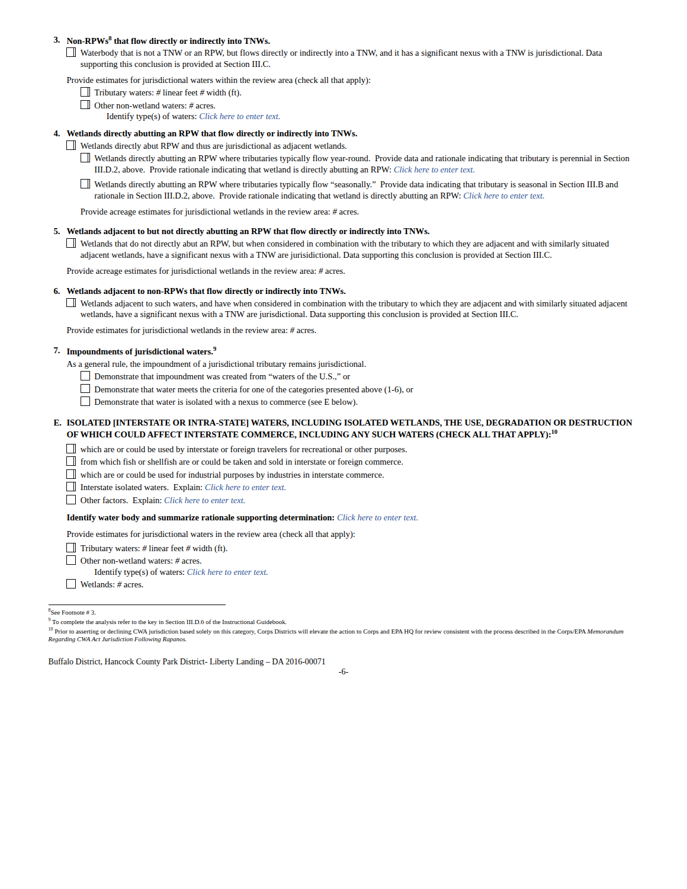3.
Non-RPWs8 that flow directly or indirectly into TNWs.
Waterbody that is not a TNW or an RPW, but flows directly or indirectly into a TNW, and it has a significant nexus with a TNW is jurisdictional. Data supporting this conclusion is provided at Section III.C.
Provide estimates for jurisdictional waters within the review area (check all that apply):
Tributary waters: # linear feet # width (ft).
Other non-wetland waters: # acres.
Identify type(s) of waters: Click here to enter text.
4.
Wetlands directly abutting an RPW that flow directly or indirectly into TNWs.
Wetlands directly abut RPW and thus are jurisdictional as adjacent wetlands.
Wetlands directly abutting an RPW where tributaries typically flow year-round. Provide data and rationale indicating that tributary is perennial in Section III.D.2, above. Provide rationale indicating that wetland is directly abutting an RPW: Click here to enter text.
Wetlands directly abutting an RPW where tributaries typically flow “seasonally.” Provide data indicating that tributary is seasonal in Section III.B and rationale in Section III.D.2, above. Provide rationale indicating that wetland is directly abutting an RPW: Click here to enter text.
Provide acreage estimates for jurisdictional wetlands in the review area: # acres.
5.
Wetlands adjacent to but not directly abutting an RPW that flow directly or indirectly into TNWs.
Wetlands that do not directly abut an RPW, but when considered in combination with the tributary to which they are adjacent and with similarly situated adjacent wetlands, have a significant nexus with a TNW are jurisidictional. Data supporting this conclusion is provided at Section III.C.
Provide acreage estimates for jurisdictional wetlands in the review area: # acres.
6.
Wetlands adjacent to non-RPWs that flow directly or indirectly into TNWs.
Wetlands adjacent to such waters, and have when considered in combination with the tributary to which they are adjacent and with similarly situated adjacent wetlands, have a significant nexus with a TNW are jurisdictional. Data supporting this conclusion is provided at Section III.C.
Provide estimates for jurisdictional wetlands in the review area: # acres.
7.
Impoundments of jurisdictional waters.9
As a general rule, the impoundment of a jurisdictional tributary remains jurisdictional.
Demonstrate that impoundment was created from “waters of the U.S.,” or
Demonstrate that water meets the criteria for one of the categories presented above (1-6), or
Demonstrate that water is isolated with a nexus to commerce (see E below).
E.
ISOLATED [INTERSTATE OR INTRA-STATE] WATERS, INCLUDING ISOLATED WETLANDS, THE USE, DEGRADATION OR DESTRUCTION OF WHICH COULD AFFECT INTERSTATE COMMERCE, INCLUDING ANY SUCH WATERS (CHECK ALL THAT APPLY):10
which are or could be used by interstate or foreign travelers for recreational or other purposes.
from which fish or shellfish are or could be taken and sold in interstate or foreign commerce.
which are or could be used for industrial purposes by industries in interstate commerce.
Interstate isolated waters. Explain: Click here to enter text.
Other factors. Explain: Click here to enter text.
Identify water body and summarize rationale supporting determination: Click here to enter text.
Provide estimates for jurisdictional waters in the review area (check all that apply):
Tributary waters: # linear feet # width (ft).
Other non-wetland waters: # acres.
Identify type(s) of waters: Click here to enter text.
Wetlands: # acres.
8 See Footnote # 3.
9 To complete the analysis refer to the key in Section III.D.6 of the Instructional Guidebook.
10 Prior to asserting or declining CWA jurisdiction based solely on this category, Corps Districts will elevate the action to Corps and EPA HQ for review consistent with the process described in the Corps/EPA Memorandum Regarding CWA Act Jurisdiction Following Rapanos.
Buffalo District, Hancock County Park District- Liberty Landing – DA 2016-00071
-6-